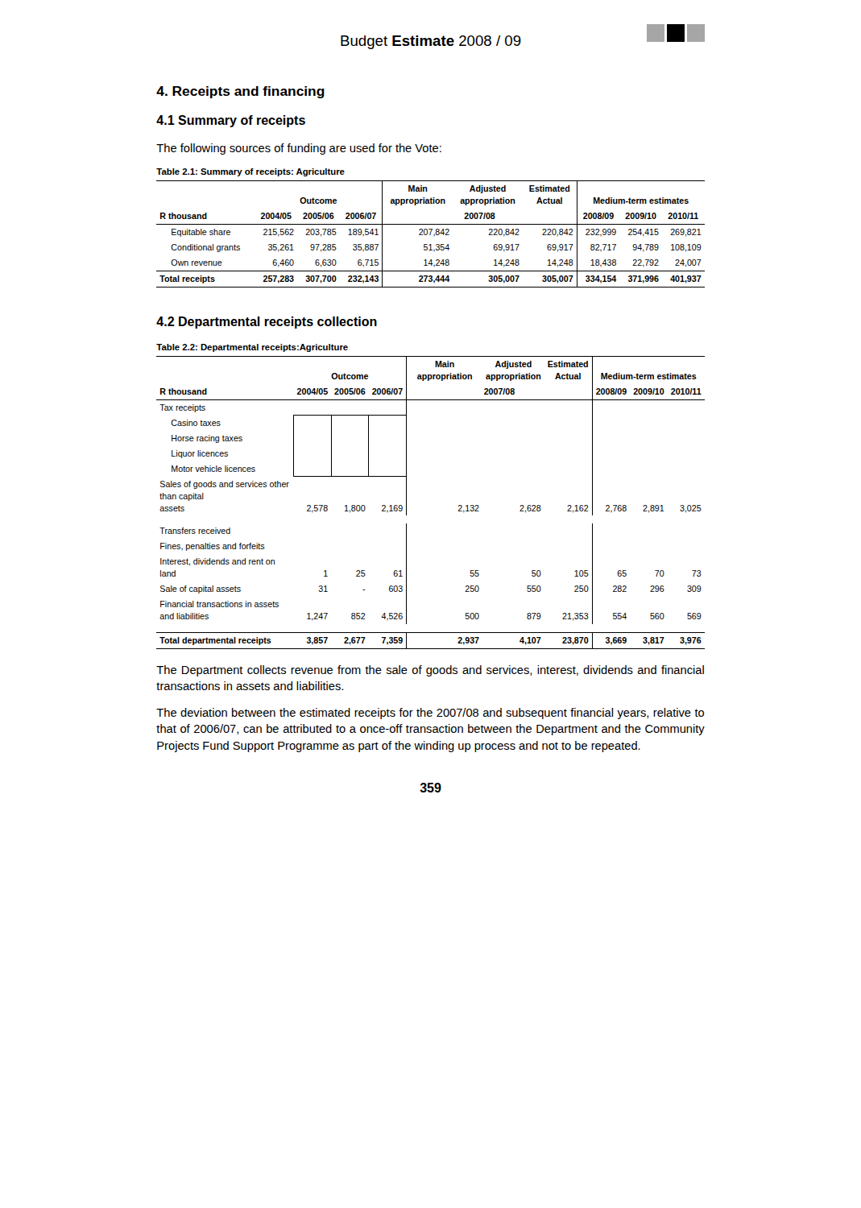Budget Estimate 2008 / 09
4. Receipts and financing
4.1 Summary of receipts
The following sources of funding are used for the Vote:
Table 2.1: Summary of receipts: Agriculture
| | Outcome | Main appropriation | Adjusted appropriation | Estimated Actual | Medium-term estimates |
| --- | --- | --- | --- | --- | --- |
| R thousand | 2004/05 | 2005/06 | 2006/07 | 2007/08 | 2008/09 | 2009/10 | 2010/11 |
| Equitable share | 215,562 | 203,785 | 189,541 | 207,842 | 220,842 | 220,842 | 232,999 | 254,415 | 269,821 |
| Conditional grants | 35,261 | 97,285 | 35,887 | 51,354 | 69,917 | 69,917 | 82,717 | 94,789 | 108,109 |
| Own revenue | 6,460 | 6,630 | 6,715 | 14,248 | 14,248 | 14,248 | 18,438 | 22,792 | 24,007 |
| Total receipts | 257,283 | 307,700 | 232,143 | 273,444 | 305,007 | 305,007 | 334,154 | 371,996 | 401,937 |
4.2 Departmental receipts collection
Table 2.2: Departmental receipts:Agriculture
| | Outcome | Main appropriation | Adjusted appropriation | Estimated Actual | Medium-term estimates |
| --- | --- | --- | --- | --- | --- |
| R thousand | 2004/05 | 2005/06 | 2006/07 | 2007/08 | 2008/09 | 2009/10 | 2010/11 |
| Tax receipts | | | | | | | | | |
| Casino taxes | | | | | | | | | |
| Horse racing taxes | | | | | | | | | |
| Liquor licences | | | | | | | | | |
| Motor vehicle licences | | | | | | | | | |
| Sales of goods and services other than capital assets | 2,578 | 1,800 | 2,169 | 2,132 | 2,628 | 2,162 | 2,768 | 2,891 | 3,025 |
| Transfers received | | | | | | | | | |
| Fines, penalties and forfeits | | | | | | | | | |
| Interest, dividends and rent on land | 1 | 25 | 61 | 55 | 50 | 105 | 65 | 70 | 73 |
| Sale of capital assets | 31 | - | 603 | 250 | 550 | 250 | 282 | 296 | 309 |
| Financial transactions in assets and liabilities | 1,247 | 852 | 4,526 | 500 | 879 | 21,353 | 554 | 560 | 569 |
| Total departmental receipts | 3,857 | 2,677 | 7,359 | 2,937 | 4,107 | 23,870 | 3,669 | 3,817 | 3,976 |
The Department collects revenue from the sale of goods and services, interest, dividends and financial transactions in assets and liabilities.
The deviation between the estimated receipts for the 2007/08 and subsequent financial years, relative to that of 2006/07, can be attributed to a once-off transaction between the Department and the Community Projects Fund Support Programme as part of the winding up process and not to be repeated.
359